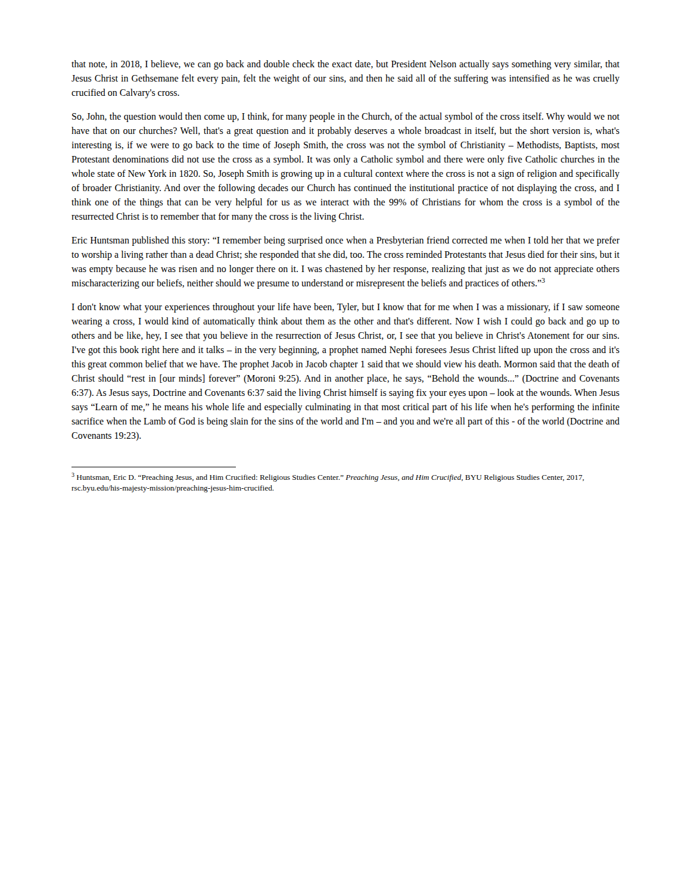that note, in 2018, I believe, we can go back and double check the exact date, but President Nelson actually says something very similar, that Jesus Christ in Gethsemane felt every pain, felt the weight of our sins, and then he said all of the suffering was intensified as he was cruelly crucified on Calvary's cross.
So, John, the question would then come up, I think, for many people in the Church, of the actual symbol of the cross itself. Why would we not have that on our churches? Well, that's a great question and it probably deserves a whole broadcast in itself, but the short version is, what's interesting is, if we were to go back to the time of Joseph Smith, the cross was not the symbol of Christianity – Methodists, Baptists, most Protestant denominations did not use the cross as a symbol. It was only a Catholic symbol and there were only five Catholic churches in the whole state of New York in 1820. So, Joseph Smith is growing up in a cultural context where the cross is not a sign of religion and specifically of broader Christianity. And over the following decades our Church has continued the institutional practice of not displaying the cross, and I think one of the things that can be very helpful for us as we interact with the 99% of Christians for whom the cross is a symbol of the resurrected Christ is to remember that for many the cross is the living Christ.
Eric Huntsman published this story: “I remember being surprised once when a Presbyterian friend corrected me when I told her that we prefer to worship a living rather than a dead Christ; she responded that she did, too. The cross reminded Protestants that Jesus died for their sins, but it was empty because he was risen and no longer there on it. I was chastened by her response, realizing that just as we do not appreciate others mischaracterizing our beliefs, neither should we presume to understand or misrepresent the beliefs and practices of others.”3
I don't know what your experiences throughout your life have been, Tyler, but I know that for me when I was a missionary, if I saw someone wearing a cross, I would kind of automatically think about them as the other and that's different. Now I wish I could go back and go up to others and be like, hey, I see that you believe in the resurrection of Jesus Christ, or, I see that you believe in Christ's Atonement for our sins. I've got this book right here and it talks – in the very beginning, a prophet named Nephi foresees Jesus Christ lifted up upon the cross and it's this great common belief that we have. The prophet Jacob in Jacob chapter 1 said that we should view his death. Mormon said that the death of Christ should “rest in [our minds] forever” (Moroni 9:25). And in another place, he says, “Behold the wounds...” (Doctrine and Covenants 6:37). As Jesus says, Doctrine and Covenants 6:37 said the living Christ himself is saying fix your eyes upon – look at the wounds. When Jesus says “Learn of me,” he means his whole life and especially culminating in that most critical part of his life when he's performing the infinite sacrifice when the Lamb of God is being slain for the sins of the world and I'm – and you and we're all part of this - of the world (Doctrine and Covenants 19:23).
3 Huntsman, Eric D. “Preaching Jesus, and Him Crucified: Religious Studies Center.” Preaching Jesus, and Him Crucified, BYU Religious Studies Center, 2017, rsc.byu.edu/his-majesty-mission/preaching-jesus-him-crucified.